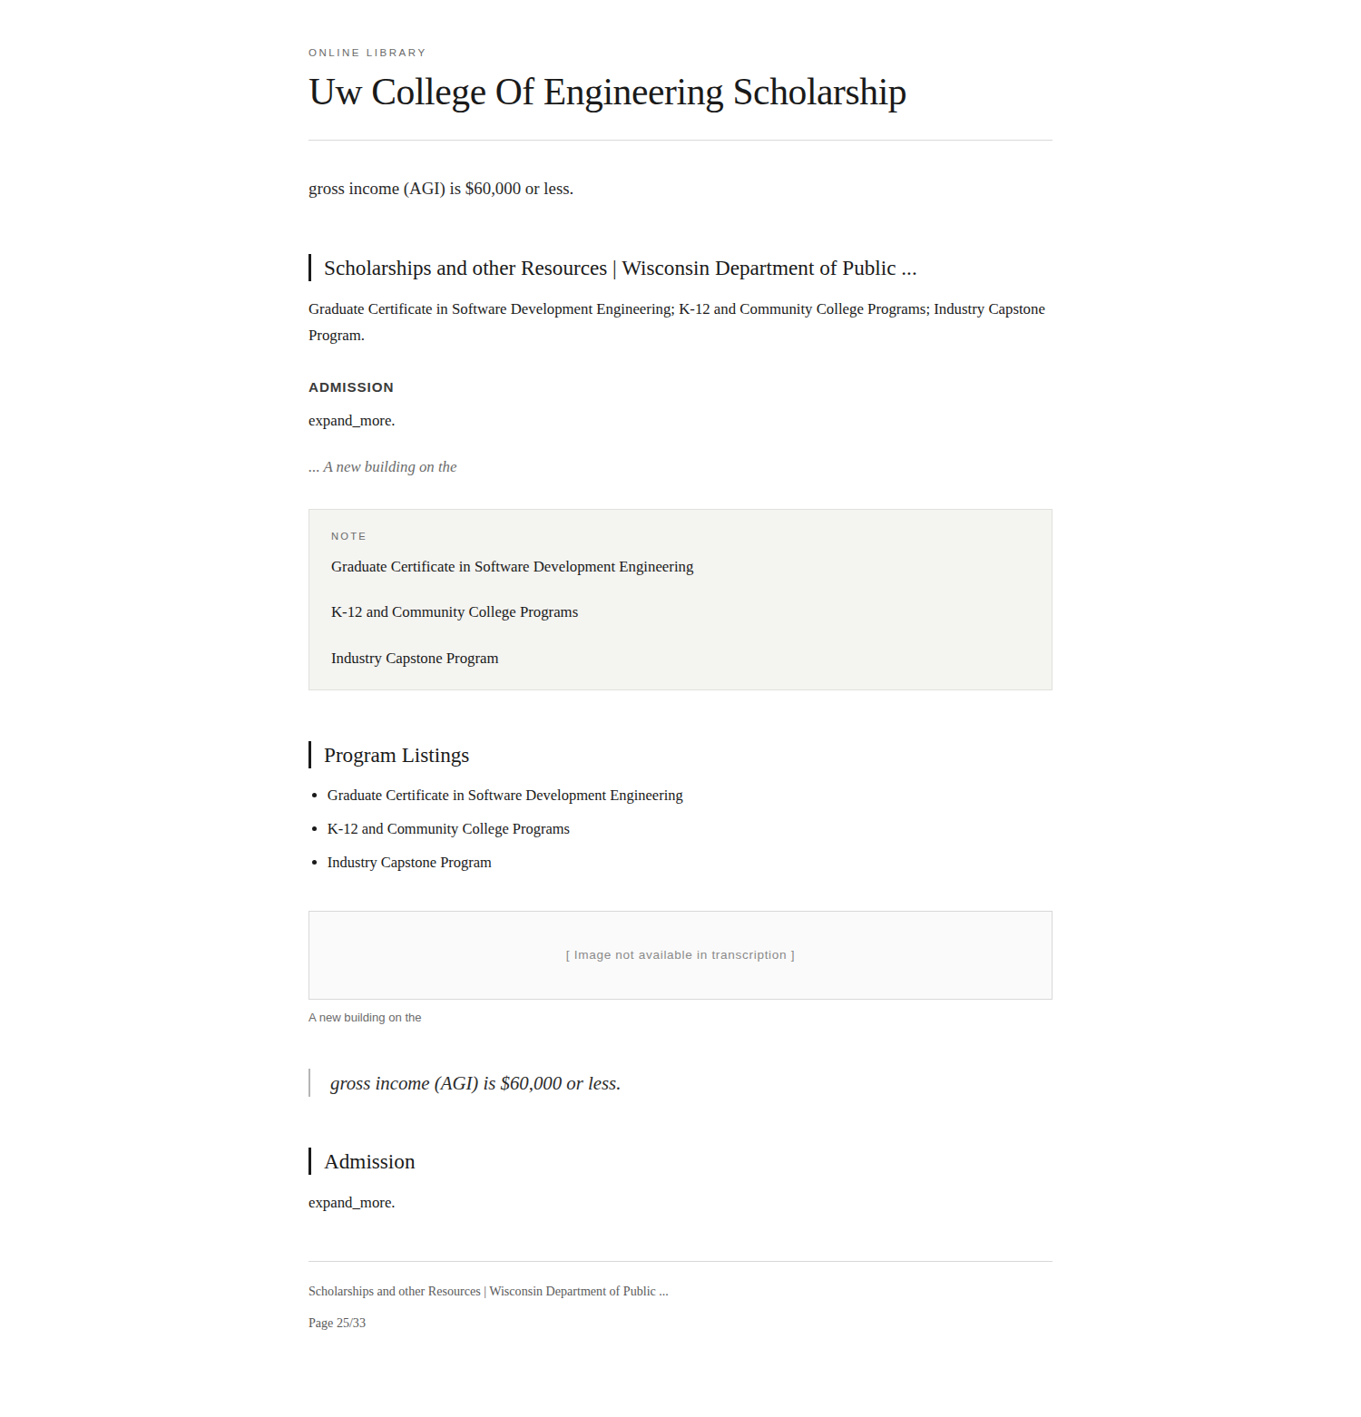Online Library
Uw College Of Engineering Scholarship
gross income (AGI) is $60,000 or less.
Scholarships and other Resources | Wisconsin Department of Public ...
Graduate Certificate in Software Development Engineering; K-12 and Community College Programs; Industry Capstone Program.
Admission
expand_more.
... A new building on the
Note
Graduate Certificate in Software Development Engineering
K-12 and Community College Programs
Industry Capstone Program
Program Listings
Graduate Certificate in Software Development Engineering
K-12 and Community College Programs
Industry Capstone Program
[ Image not available in transcription ]
A new building on the
gross income (AGI) is $60,000 or less.
Admission
expand_more.
Scholarships and other Resources | Wisconsin Department of Public ...
Page 25/33